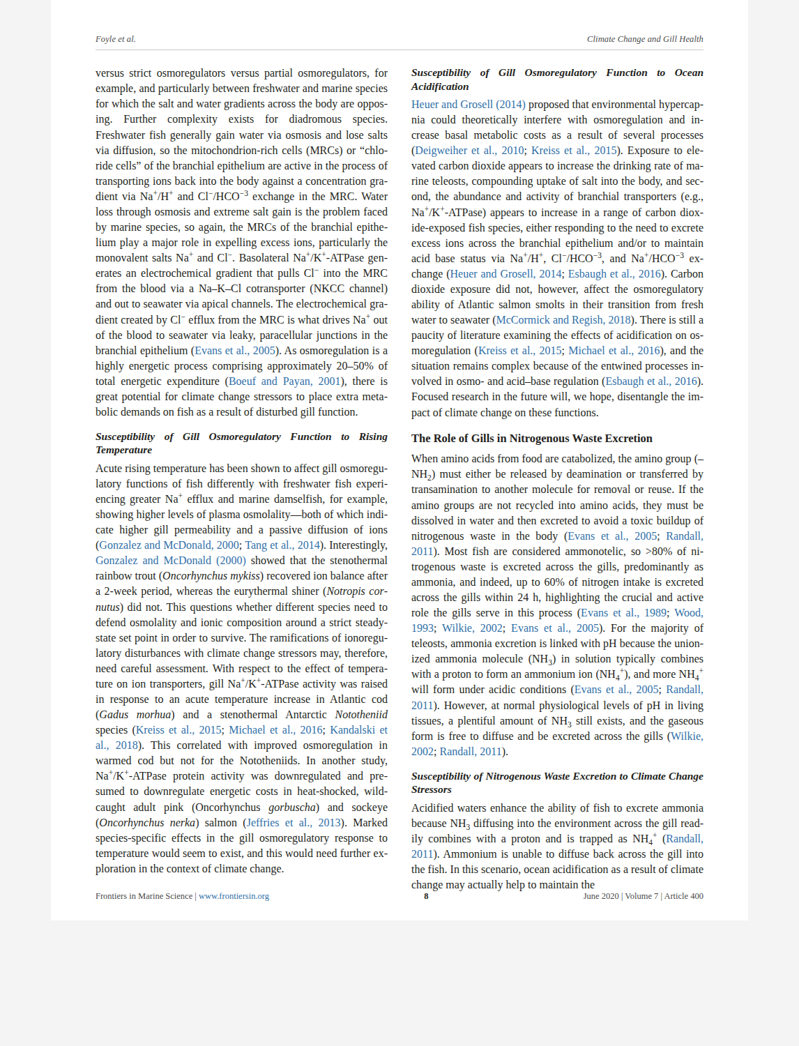Foyle et al.
Climate Change and Gill Health
versus strict osmoregulators versus partial osmoregulators, for example, and particularly between freshwater and marine species for which the salt and water gradients across the body are opposing. Further complexity exists for diadromous species. Freshwater fish generally gain water via osmosis and lose salts via diffusion, so the mitochondrion-rich cells (MRCs) or “chloride cells” of the branchial epithelium are active in the process of transporting ions back into the body against a concentration gradient via Na+/H+ and Cl−/HCO−3 exchange in the MRC. Water loss through osmosis and extreme salt gain is the problem faced by marine species, so again, the MRCs of the branchial epithelium play a major role in expelling excess ions, particularly the monovalent salts Na+ and Cl−. Basolateral Na+/K+-ATPase generates an electrochemical gradient that pulls Cl− into the MRC from the blood via a Na–K–Cl cotransporter (NKCC channel) and out to seawater via apical channels. The electrochemical gradient created by Cl− efflux from the MRC is what drives Na+ out of the blood to seawater via leaky, paracellular junctions in the branchial epithelium (Evans et al., 2005). As osmoregulation is a highly energetic process comprising approximately 20–50% of total energetic expenditure (Boeuf and Payan, 2001), there is great potential for climate change stressors to place extra metabolic demands on fish as a result of disturbed gill function.
Susceptibility of Gill Osmoregulatory Function to Rising Temperature
Acute rising temperature has been shown to affect gill osmoregulatory functions of fish differently with freshwater fish experiencing greater Na+ efflux and marine damselfish, for example, showing higher levels of plasma osmolality—both of which indicate higher gill permeability and a passive diffusion of ions (Gonzalez and McDonald, 2000; Tang et al., 2014). Interestingly, Gonzalez and McDonald (2000) showed that the stenothermal rainbow trout (Oncorhynchus mykiss) recovered ion balance after a 2-week period, whereas the eurythermal shiner (Notropis cornutus) did not. This questions whether different species need to defend osmolality and ionic composition around a strict steady-state set point in order to survive. The ramifications of ionoregulatory disturbances with climate change stressors may, therefore, need careful assessment. With respect to the effect of temperature on ion transporters, gill Na+/K+-ATPase activity was raised in response to an acute temperature increase in Atlantic cod (Gadus morhua) and a stenothermal Antarctic Nototheniid species (Kreiss et al., 2015; Michael et al., 2016; Kandalski et al., 2018). This correlated with improved osmoregulation in warmed cod but not for the Nototheniids. In another study, Na+/K+-ATPase protein activity was downregulated and presumed to downregulate energetic costs in heat-shocked, wild-caught adult pink (Oncorhynchus gorbuscha) and sockeye (Oncorhynchus nerka) salmon (Jeffries et al., 2013). Marked species-specific effects in the gill osmoregulatory response to temperature would seem to exist, and this would need further exploration in the context of climate change.
Susceptibility of Gill Osmoregulatory Function to Ocean Acidification
Heuer and Grosell (2014) proposed that environmental hypercapnia could theoretically interfere with osmoregulation and increase basal metabolic costs as a result of several processes (Deigweiher et al., 2010; Kreiss et al., 2015). Exposure to elevated carbon dioxide appears to increase the drinking rate of marine teleosts, compounding uptake of salt into the body, and second, the abundance and activity of branchial transporters (e.g., Na+/K+-ATPase) appears to increase in a range of carbon dioxide-exposed fish species, either responding to the need to excrete excess ions across the branchial epithelium and/or to maintain acid base status via Na+/H+, Cl−/HCO−3, and Na+/HCO−3 exchange (Heuer and Grosell, 2014; Esbaugh et al., 2016). Carbon dioxide exposure did not, however, affect the osmoregulatory ability of Atlantic salmon smolts in their transition from fresh water to seawater (McCormick and Regish, 2018). There is still a paucity of literature examining the effects of acidification on osmoregulation (Kreiss et al., 2015; Michael et al., 2016), and the situation remains complex because of the entwined processes involved in osmo- and acid–base regulation (Esbaugh et al., 2016). Focused research in the future will, we hope, disentangle the impact of climate change on these functions.
The Role of Gills in Nitrogenous Waste Excretion
When amino acids from food are catabolized, the amino group (–NH2) must either be released by deamination or transferred by transamination to another molecule for removal or reuse. If the amino groups are not recycled into amino acids, they must be dissolved in water and then excreted to avoid a toxic buildup of nitrogenous waste in the body (Evans et al., 2005; Randall, 2011). Most fish are considered ammonotelic, so >80% of nitrogenous waste is excreted across the gills, predominantly as ammonia, and indeed, up to 60% of nitrogen intake is excreted across the gills within 24 h, highlighting the crucial and active role the gills serve in this process (Evans et al., 1989; Wood, 1993; Wilkie, 2002; Evans et al., 2005). For the majority of teleosts, ammonia excretion is linked with pH because the unionized ammonia molecule (NH3) in solution typically combines with a proton to form an ammonium ion (NH4+), and more NH4+ will form under acidic conditions (Evans et al., 2005; Randall, 2011). However, at normal physiological levels of pH in living tissues, a plentiful amount of NH3 still exists, and the gaseous form is free to diffuse and be excreted across the gills (Wilkie, 2002; Randall, 2011).
Susceptibility of Nitrogenous Waste Excretion to Climate Change Stressors
Acidified waters enhance the ability of fish to excrete ammonia because NH3 diffusing into the environment across the gill readily combines with a proton and is trapped as NH4+ (Randall, 2011). Ammonium is unable to diffuse back across the gill into the fish. In this scenario, ocean acidification as a result of climate change may actually help to maintain the
Frontiers in Marine Science | www.frontiersin.org
8
June 2020 | Volume 7 | Article 400